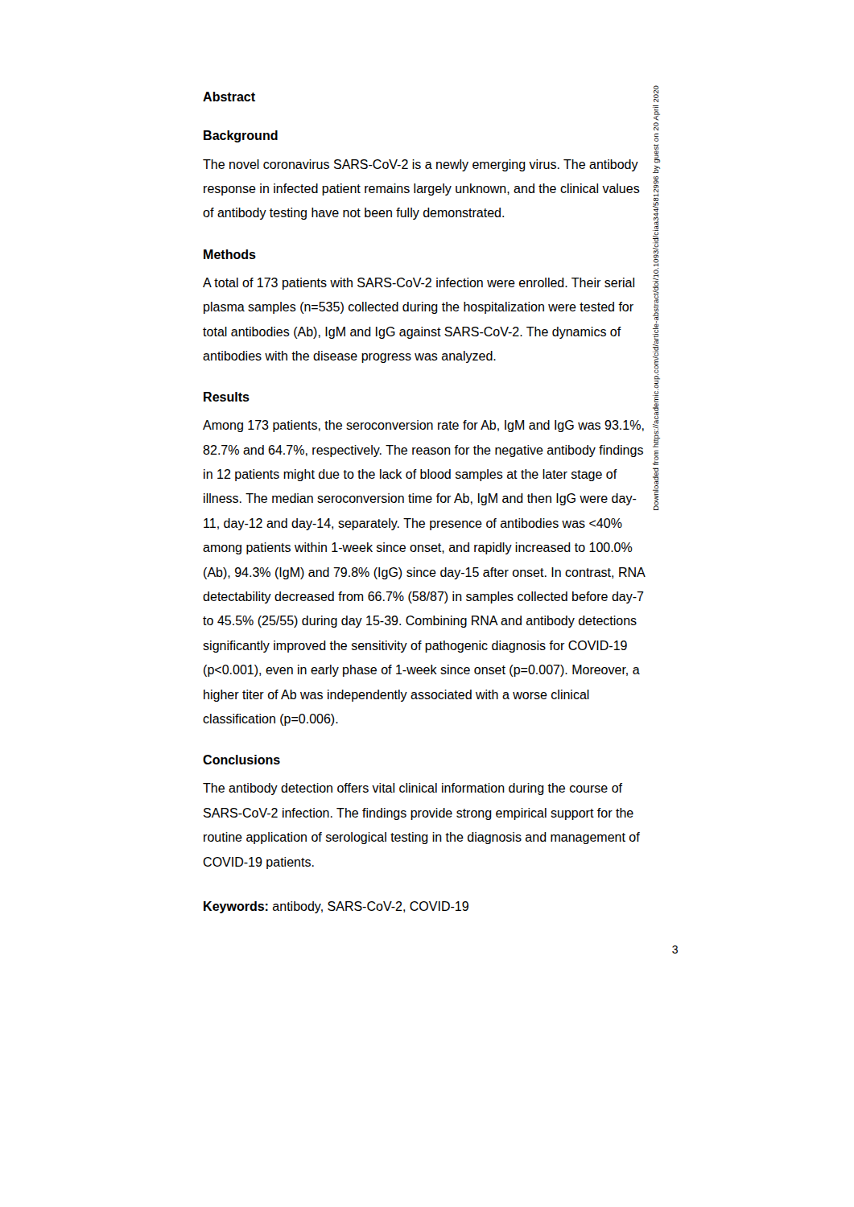Downloaded from https://academic.oup.com/cid/article-abstract/doi/10.1093/cid/ciaa344/5812996 by guest on 20 April 2020
Abstract
Background
The novel coronavirus SARS-CoV-2 is a newly emerging virus. The antibody response in infected patient remains largely unknown, and the clinical values of antibody testing have not been fully demonstrated.
Methods
A total of 173 patients with SARS-CoV-2 infection were enrolled. Their serial plasma samples (n=535) collected during the hospitalization were tested for total antibodies (Ab), IgM and IgG against SARS-CoV-2. The dynamics of antibodies with the disease progress was analyzed.
Results
Among 173 patients, the seroconversion rate for Ab, IgM and IgG was 93.1%, 82.7% and 64.7%, respectively. The reason for the negative antibody findings in 12 patients might due to the lack of blood samples at the later stage of illness. The median seroconversion time for Ab, IgM and then IgG were day-11, day-12 and day-14, separately. The presence of antibodies was <40% among patients within 1-week since onset, and rapidly increased to 100.0% (Ab), 94.3% (IgM) and 79.8% (IgG) since day-15 after onset. In contrast, RNA detectability decreased from 66.7% (58/87) in samples collected before day-7 to 45.5% (25/55) during day 15-39. Combining RNA and antibody detections significantly improved the sensitivity of pathogenic diagnosis for COVID-19 (p<0.001), even in early phase of 1-week since onset (p=0.007). Moreover, a higher titer of Ab was independently associated with a worse clinical classification (p=0.006).
Conclusions
The antibody detection offers vital clinical information during the course of SARS-CoV-2 infection. The findings provide strong empirical support for the routine application of serological testing in the diagnosis and management of COVID-19 patients.
Keywords: antibody, SARS-CoV-2, COVID-19
3